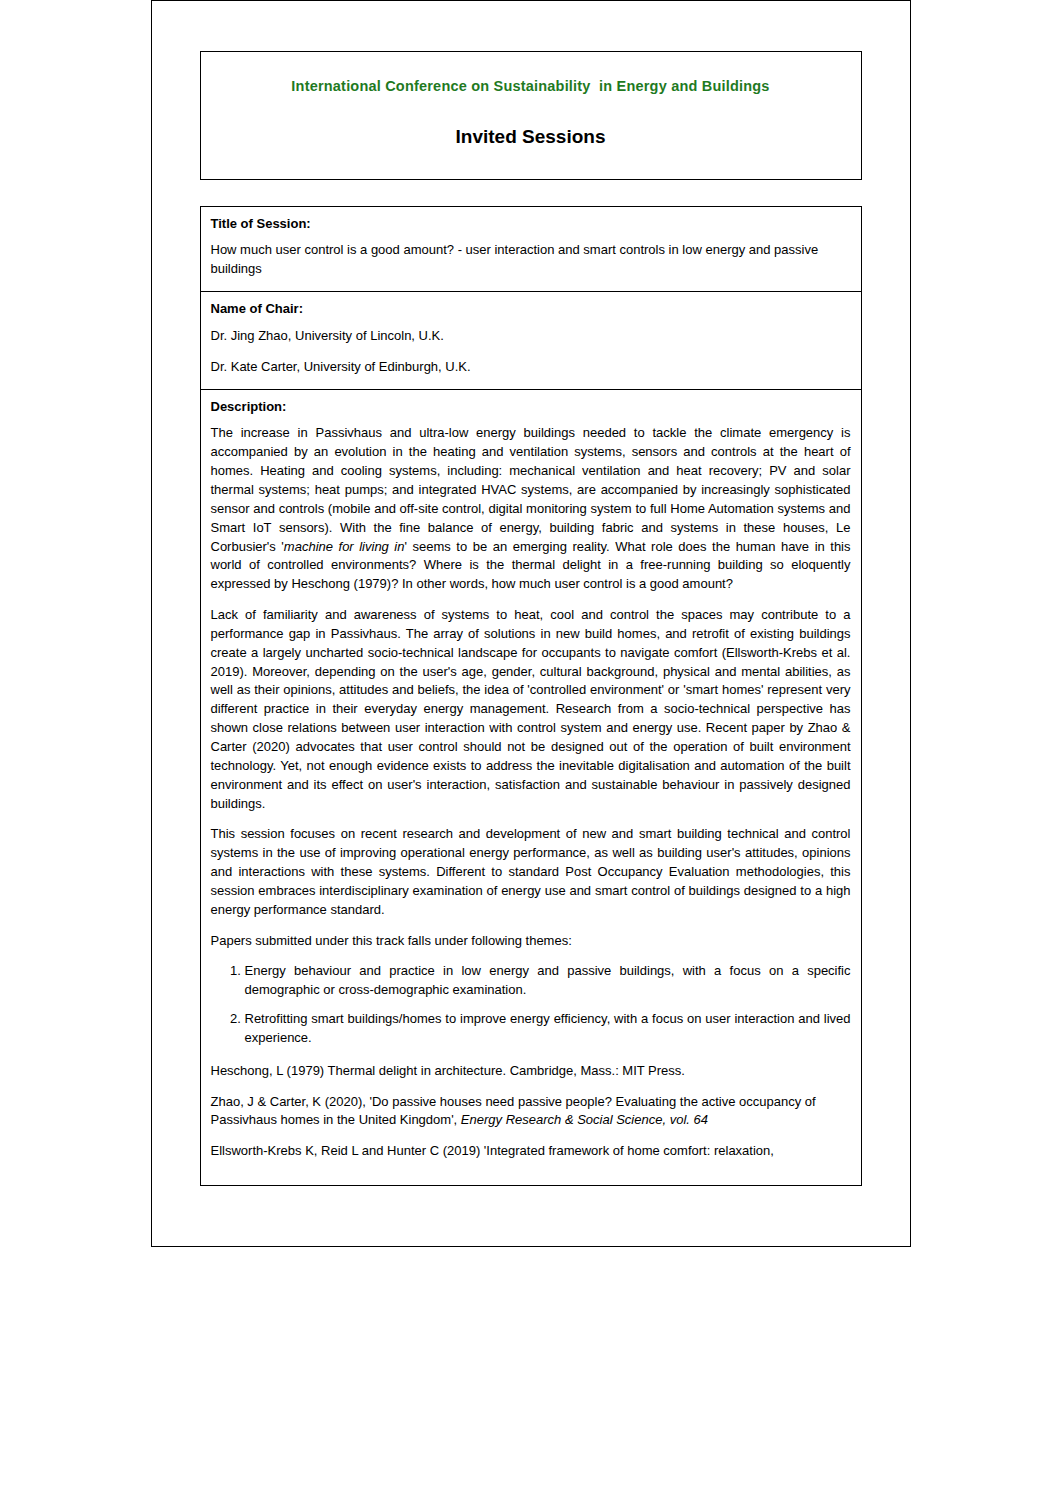International Conference on Sustainability in Energy and Buildings
Invited Sessions
| Title of Session: How much user control is a good amount? - user interaction and smart controls in low energy and passive buildings |
| Name of Chair: Dr. Jing Zhao, University of Lincoln, U.K. Dr. Kate Carter, University of Edinburgh, U.K. |
| Description: The increase in Passivhaus and ultra-low energy buildings needed to tackle the climate emergency is accompanied by an evolution in the heating and ventilation systems, sensors and controls at the heart of homes. Heating and cooling systems, including: mechanical ventilation and heat recovery; PV and solar thermal systems; heat pumps; and integrated HVAC systems, are accompanied by increasingly sophisticated sensor and controls (mobile and off-site control, digital monitoring system to full Home Automation systems and Smart IoT sensors). With the fine balance of energy, building fabric and systems in these houses, Le Corbusier's ' machine for living in ' seems to be an emerging reality. What role does the human have in this world of controlled environments? Where is the thermal delight in a free-running building so eloquently expressed by Heschong (1979)? In other words, how much user control is a good amount? Lack of familiarity and awareness of systems to heat, cool and control the spaces may contribute to a performance gap in Passivhaus. The array of solutions in new build homes, and retrofit of existing buildings create a largely uncharted socio-technical landscape for occupants to navigate comfort (Ellsworth-Krebs et al. 2019). Moreover, depending on the user's age, gender, cultural background, physical and mental abilities, as well as their opinions, attitudes and beliefs, the idea of 'controlled environment' or 'smart homes' represent very different practice in their everyday energy management. Research from a socio-technical perspective has shown close relations between user interaction with control system and energy use. Recent paper by Zhao & Carter (2020) advocates that user control should not be designed out of the operation of built environment technology. Yet, not enough evidence exists to address the inevitable digitalisation and automation of the built environment and its effect on user's interaction, satisfaction and sustainable behaviour in passively designed buildings. This session focuses on recent research and development of new and smart building technical and control systems in the use of improving operational energy performance, as well as building user's attitudes, opinions and interactions with these systems. Different to standard Post Occupancy Evaluation methodologies, this session embraces interdisciplinary examination of energy use and smart control of buildings designed to a high energy performance standard. Papers submitted under this track falls under following themes: Energy behaviour and practice in low energy and passive buildings, with a focus on a specific demographic or cross-demographic examination. Retrofitting smart buildings/homes to improve energy efficiency, with a focus on user interaction and lived experience. Heschong, L (1979) Thermal delight in architecture. Cambridge, Mass.: MIT Press. Zhao, J & Carter, K (2020), 'Do passive houses need passive people? Evaluating the active occupancy of Passivhaus homes in the United Kingdom', Energy Research & Social Science, vol. 64 Ellsworth-Krebs K, Reid L and Hunter C (2019) 'Integrated framework of home comfort: relaxation, |